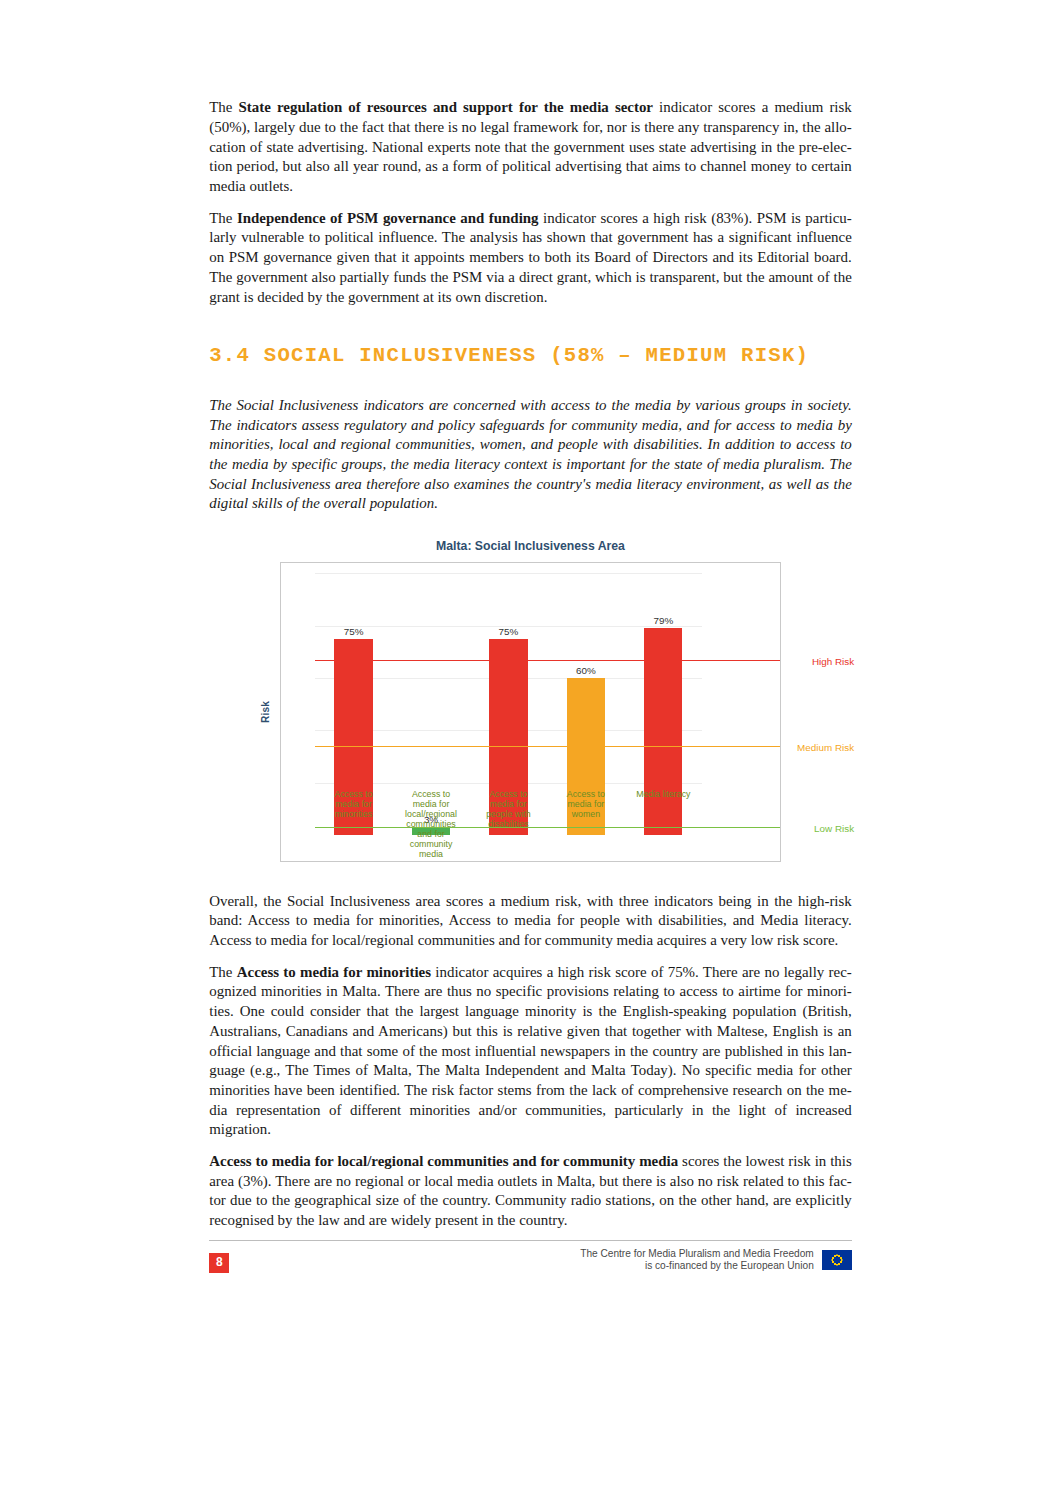The State regulation of resources and support for the media sector indicator scores a medium risk (50%), largely due to the fact that there is no legal framework for, nor is there any transparency in, the allocation of state advertising. National experts note that the government uses state advertising in the pre-election period, but also all year round, as a form of political advertising that aims to channel money to certain media outlets.
The Independence of PSM governance and funding indicator scores a high risk (83%). PSM is particularly vulnerable to political influence. The analysis has shown that government has a significant influence on PSM governance given that it appoints members to both its Board of Directors and its Editorial board. The government also partially funds the PSM via a direct grant, which is transparent, but the amount of the grant is decided by the government at its own discretion.
3.4 Social Inclusiveness (58% – Medium Risk)
The Social Inclusiveness indicators are concerned with access to the media by various groups in society. The indicators assess regulatory and policy safeguards for community media, and for access to media by minorities, local and regional communities, women, and people with disabilities. In addition to access to the media by specific groups, the media literacy context is important for the state of media pluralism. The Social Inclusiveness area therefore also examines the country's media literacy environment, as well as the digital skills of the overall population.
Malta: Social Inclusiveness Area
Risk
75%
3%
75%
60%
79%
High Risk
Medium Risk
Low Risk
Access to media for minorities
Access to media for local/regional communities and for community media
Access to media for people with disabilities
Access to media for women
Media literacy
Overall, the Social Inclusiveness area scores a medium risk, with three indicators being in the high-risk band: Access to media for minorities, Access to media for people with disabilities, and Media literacy. Access to media for local/regional communities and for community media acquires a very low risk score.
The Access to media for minorities indicator acquires a high risk score of 75%. There are no legally recognized minorities in Malta. There are thus no specific provisions relating to access to airtime for minorities. One could consider that the largest language minority is the English-speaking population (British, Australians, Canadians and Americans) but this is relative given that together with Maltese, English is an official language and that some of the most influential newspapers in the country are published in this language (e.g., The Times of Malta, The Malta Independent and Malta Today). No specific media for other minorities have been identified. The risk factor stems from the lack of comprehensive research on the media representation of different minorities and/or communities, particularly in the light of increased migration.
Access to media for local/regional communities and for community media scores the lowest risk in this area (3%). There are no regional or local media outlets in Malta, but there is also no risk related to this factor due to the geographical size of the country. Community radio stations, on the other hand, are explicitly recognised by the law and are widely present in the country.
8
The Centre for Media Pluralism and Media Freedom
is co-financed by the European Union